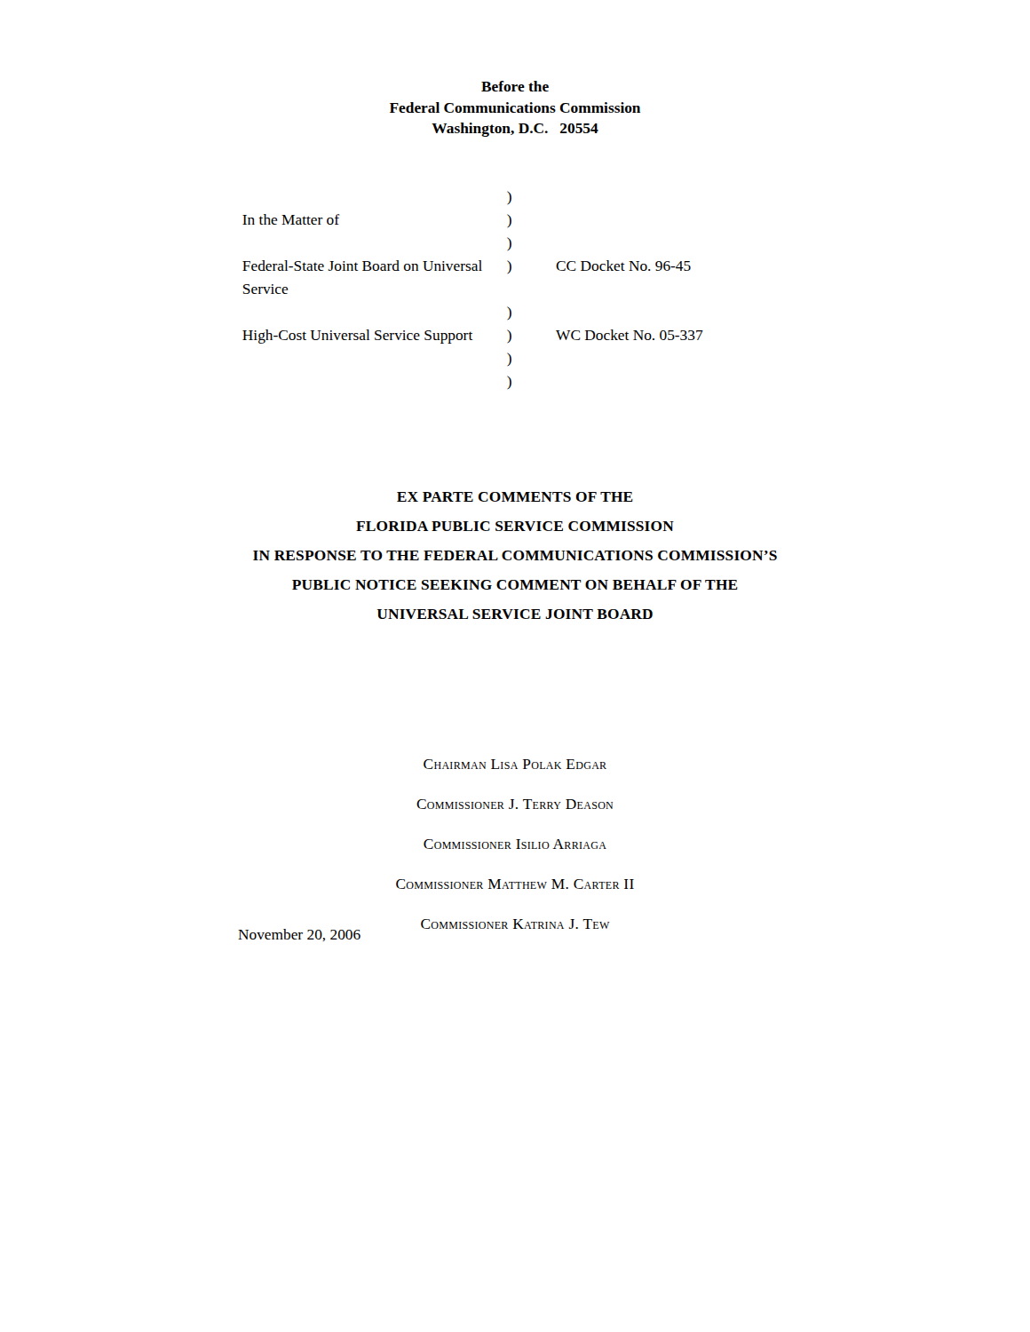Before the Federal Communications Commission Washington, D.C. 20554
| | ) | |
| In the Matter of | ) | |
| | ) | |
| Federal-State Joint Board on Universal Service | ) | CC Docket No. 96-45 |
| | ) | |
| High-Cost Universal Service Support | ) | WC Docket No. 05-337 |
| | ) | |
| | ) | |
EX PARTE COMMENTS OF THE FLORIDA PUBLIC SERVICE COMMISSION IN RESPONSE TO THE FEDERAL COMMUNICATIONS COMMISSION’S PUBLIC NOTICE SEEKING COMMENT ON BEHALF OF THE UNIVERSAL SERVICE JOINT BOARD
Chairman Lisa Polak Edgar Commissioner J. Terry Deason Commissioner Isilio Arriaga Commissioner Matthew M. Carter II Commissioner Katrina J. Tew
November 20, 2006